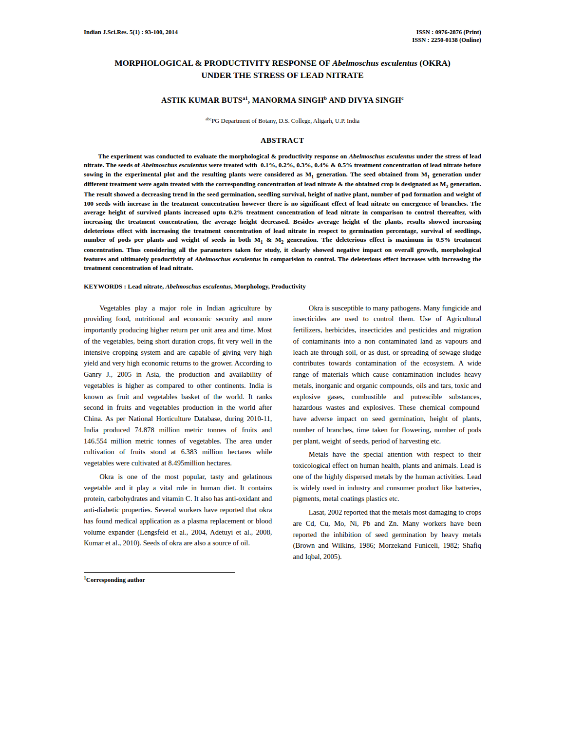Indian J.Sci.Res. 5(1) : 93-100, 2014
ISSN : 0976-2876 (Print)
ISSN : 2250-0138 (Online)
MORPHOLOGICAL & PRODUCTIVITY RESPONSE OF Abelmoschus esculentus (OKRA)
UNDER THE STRESS OF LEAD NITRATE
ASTIK KUMAR BUTSa1, MANORMA SINGHb AND DIVYA SINGHc
abcPG Department of Botany, D.S. College, Aligarh, U.P. India
ABSTRACT
The experiment was conducted to evaluate the morphological & productivity response on Abelmoschus esculentus under the stress of lead nitrate. The seeds of Abelmoschus esculentus were treated with 0.1%, 0.2%, 0.3%, 0.4% & 0.5% treatment concentration of lead nitrate before sowing in the experimental plot and the resulting plants were considered as M1 generation. The seed obtained from M1 generation under different treatment were again treated with the corresponding concentration of lead nitrate & the obtained crop is designated as M2 generation. The result showed a decreasing trend in the seed germination, seedling survival, height of native plant, number of pod formation and weight of 100 seeds with increase in the treatment concentration however there is no significant effect of lead nitrate on emergence of branches. The average height of survived plants increased upto 0.2% treatment concentration of lead nitrate in comparison to control thereafter, with increasing the treatment concentration, the average height decreased. Besides average height of the plants, results showed increasing deleterious effect with increasing the treatment concentration of lead nitrate in respect to germination percentage, survival of seedlings, number of pods per plants and weight of seeds in both M1 & M2 generation. The deleterious effect is maximum in 0.5% treatment concentration. Thus considering all the parameters taken for study, it clearly showed negative impact on overall growth, morphological features and ultimately productivity of Abelmoschus esculentus in comparision to control. The deleterious effect increases with increasing the treatment concentration of lead nitrate.
KEYWORDS : Lead nitrate, Abelmoschus esculentus, Morphology, Productivity
Vegetables play a major role in Indian agriculture by providing food, nutritional and economic security and more importantly producing higher return per unit area and time. Most of the vegetables, being short duration crops, fit very well in the intensive cropping system and are capable of giving very high yield and very high economic returns to the grower. According to Ganry J., 2005 in Asia, the production and availability of vegetables is higher as compared to other continents. India is known as fruit and vegetables basket of the world. It ranks second in fruits and vegetables production in the world after China. As per National Horticulture Database, during 2010-11, India produced 74.878 million metric tonnes of fruits and 146.554 million metric tonnes of vegetables. The area under cultivation of fruits stood at 6.383 million hectares while vegetables were cultivated at 8.495million hectares.
Okra is one of the most popular, tasty and gelatinous vegetable and it play a vital role in human diet. It contains protein, carbohydrates and vitamin C. It also has anti-oxidant and anti-diabetic properties. Several workers have reported that okra has found medical application as a plasma replacement or blood volume expander (Lengsfeld et al., 2004, Adetuyi et al., 2008, Kumar et al., 2010). Seeds of okra are also a source of oil.
Okra is susceptible to many pathogens. Many fungicide and insecticides are used to control them. Use of Agricultural fertilizers, herbicides, insecticides and pesticides and migration of contaminants into a non contaminated land as vapours and leach ate through soil, or as dust, or spreading of sewage sludge contributes towards contamination of the ecosystem. A wide range of materials which cause contamination includes heavy metals, inorganic and organic compounds, oils and tars, toxic and explosive gases, combustible and putrescible substances, hazardous wastes and explosives. These chemical compound have adverse impact on seed germination, height of plants, number of branches, time taken for flowering, number of pods per plant, weight of seeds, period of harvesting etc.
Metals have the special attention with respect to their toxicological effect on human health, plants and animals. Lead is one of the highly dispersed metals by the human activities. Lead is widely used in industry and consumer product like batteries, pigments, metal coatings plastics etc.
Lasat, 2002 reported that the metals most damaging to crops are Cd, Cu, Mo, Ni, Pb and Zn. Many workers have been reported the inhibition of seed germination by heavy metals (Brown and Wilkins, 1986; Morzekand Funiceli, 1982; Shafiq and Iqbal, 2005).
1Corresponding author